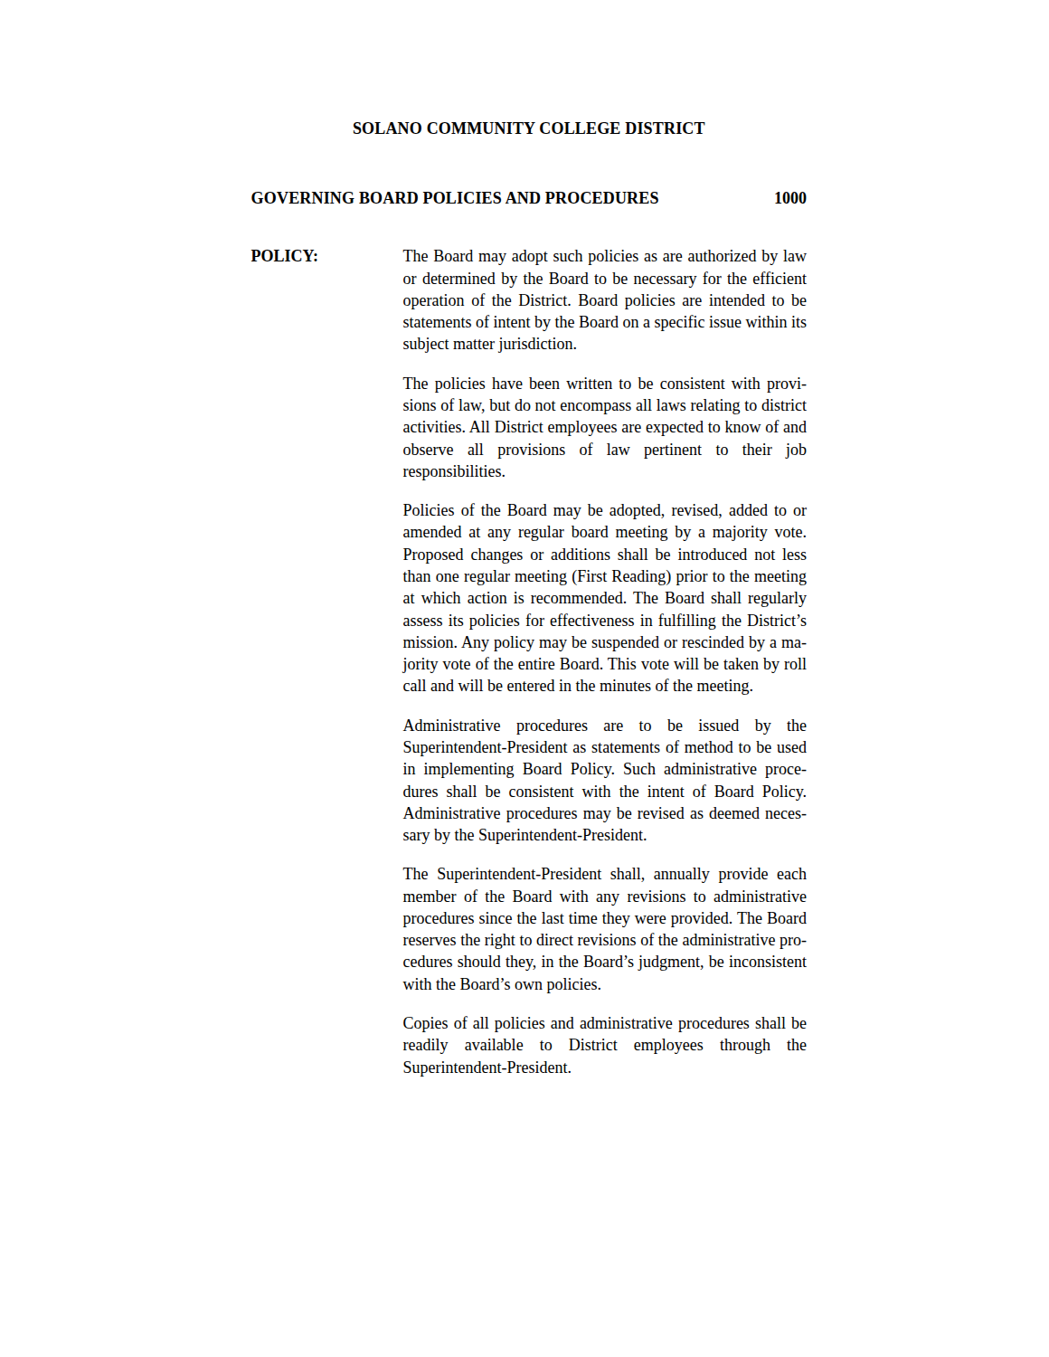SOLANO COMMUNITY COLLEGE DISTRICT
GOVERNING BOARD POLICIES AND PROCEDURES 1000
POLICY:
The Board may adopt such policies as are authorized by law or determined by the Board to be necessary for the efficient operation of the District. Board policies are intended to be statements of intent by the Board on a specific issue within its subject matter jurisdiction.
The policies have been written to be consistent with provisions of law, but do not encompass all laws relating to district activities. All District employees are expected to know of and observe all provisions of law pertinent to their job responsibilities.
Policies of the Board may be adopted, revised, added to or amended at any regular board meeting by a majority vote. Proposed changes or additions shall be introduced not less than one regular meeting (First Reading) prior to the meeting at which action is recommended. The Board shall regularly assess its policies for effectiveness in fulfilling the District’s mission. Any policy may be suspended or rescinded by a majority vote of the entire Board. This vote will be taken by roll call and will be entered in the minutes of the meeting.
Administrative procedures are to be issued by the Superintendent-President as statements of method to be used in implementing Board Policy. Such administrative procedures shall be consistent with the intent of Board Policy. Administrative procedures may be revised as deemed necessary by the Superintendent-President.
The Superintendent-President shall, annually provide each member of the Board with any revisions to administrative procedures since the last time they were provided. The Board reserves the right to direct revisions of the administrative procedures should they, in the Board’s judgment, be inconsistent with the Board’s own policies.
Copies of all policies and administrative procedures shall be readily available to District employees through the Superintendent-President.